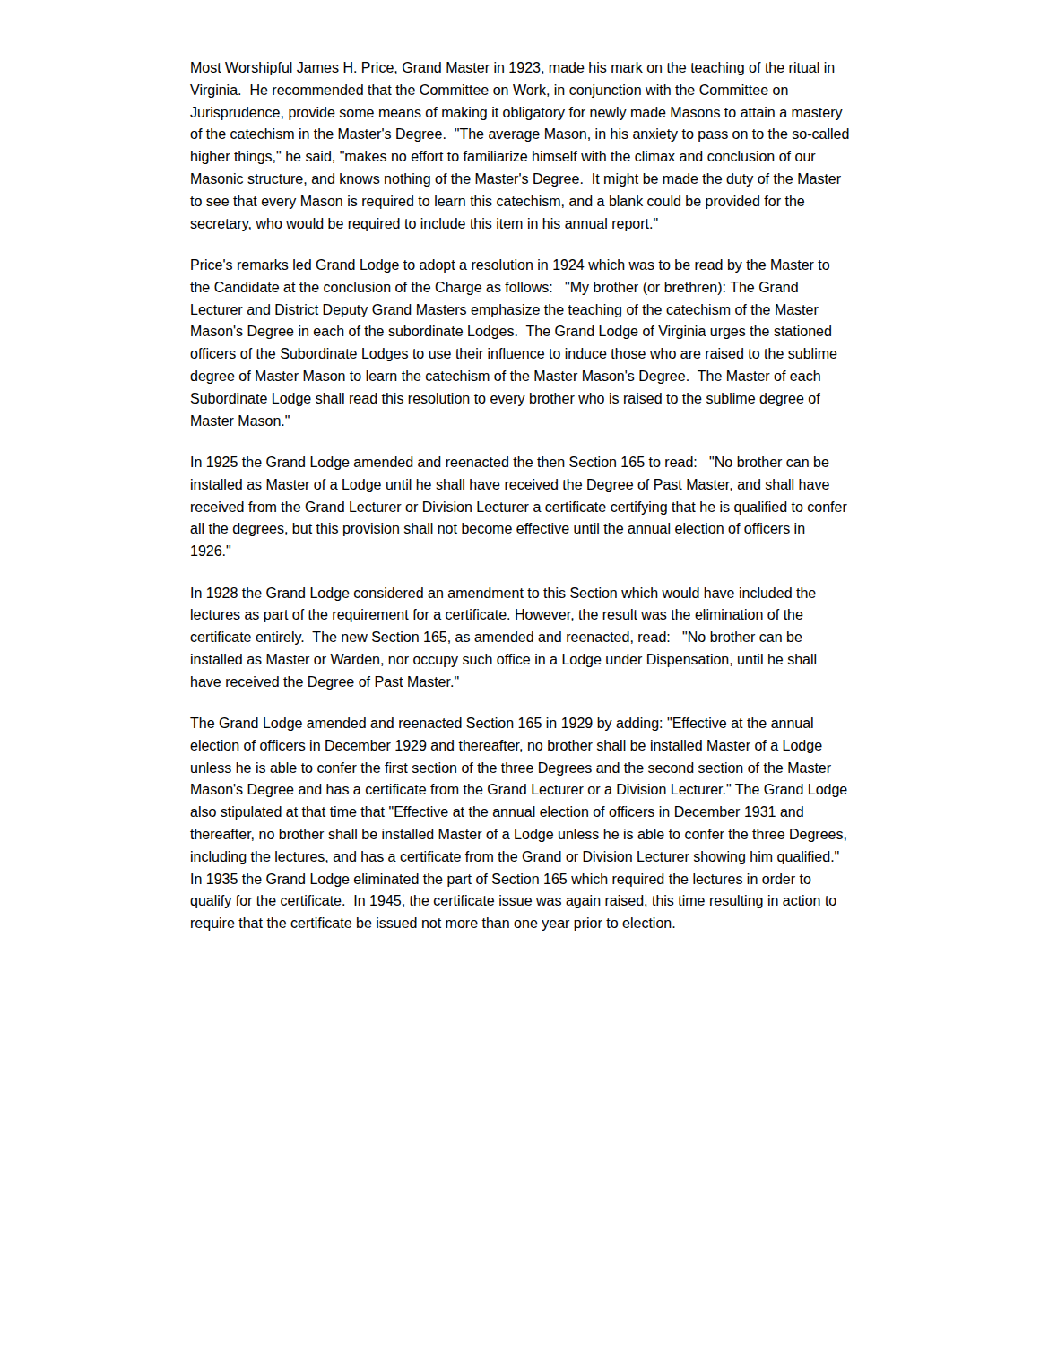Most Worshipful James H. Price, Grand Master in 1923, made his mark on the teaching of the ritual in Virginia. He recommended that the Committee on Work, in conjunction with the Committee on Jurisprudence, provide some means of making it obligatory for newly made Masons to attain a mastery of the catechism in the Master's Degree. "The average Mason, in his anxiety to pass on to the so-called higher things," he said, "makes no effort to familiarize himself with the climax and conclusion of our Masonic structure, and knows nothing of the Master's Degree. It might be made the duty of the Master to see that every Mason is required to learn this catechism, and a blank could be provided for the secretary, who would be required to include this item in his annual report."
Price's remarks led Grand Lodge to adopt a resolution in 1924 which was to be read by the Master to the Candidate at the conclusion of the Charge as follows: "My brother (or brethren): The Grand Lecturer and District Deputy Grand Masters emphasize the teaching of the catechism of the Master Mason's Degree in each of the subordinate Lodges. The Grand Lodge of Virginia urges the stationed officers of the Subordinate Lodges to use their influence to induce those who are raised to the sublime degree of Master Mason to learn the catechism of the Master Mason's Degree. The Master of each Subordinate Lodge shall read this resolution to every brother who is raised to the sublime degree of Master Mason."
In 1925 the Grand Lodge amended and reenacted the then Section 165 to read: "No brother can be installed as Master of a Lodge until he shall have received the Degree of Past Master, and shall have received from the Grand Lecturer or Division Lecturer a certificate certifying that he is qualified to confer all the degrees, but this provision shall not become effective until the annual election of officers in 1926."
In 1928 the Grand Lodge considered an amendment to this Section which would have included the lectures as part of the requirement for a certificate. However, the result was the elimination of the certificate entirely. The new Section 165, as amended and reenacted, read: "No brother can be installed as Master or Warden, nor occupy such office in a Lodge under Dispensation, until he shall have received the Degree of Past Master."
The Grand Lodge amended and reenacted Section 165 in 1929 by adding: "Effective at the annual election of officers in December 1929 and thereafter, no brother shall be installed Master of a Lodge unless he is able to confer the first section of the three Degrees and the second section of the Master Mason's Degree and has a certificate from the Grand Lecturer or a Division Lecturer." The Grand Lodge also stipulated at that time that "Effective at the annual election of officers in December 1931 and thereafter, no brother shall be installed Master of a Lodge unless he is able to confer the three Degrees, including the lectures, and has a certificate from the Grand or Division Lecturer showing him qualified." In 1935 the Grand Lodge eliminated the part of Section 165 which required the lectures in order to qualify for the certificate. In 1945, the certificate issue was again raised, this time resulting in action to require that the certificate be issued not more than one year prior to election.